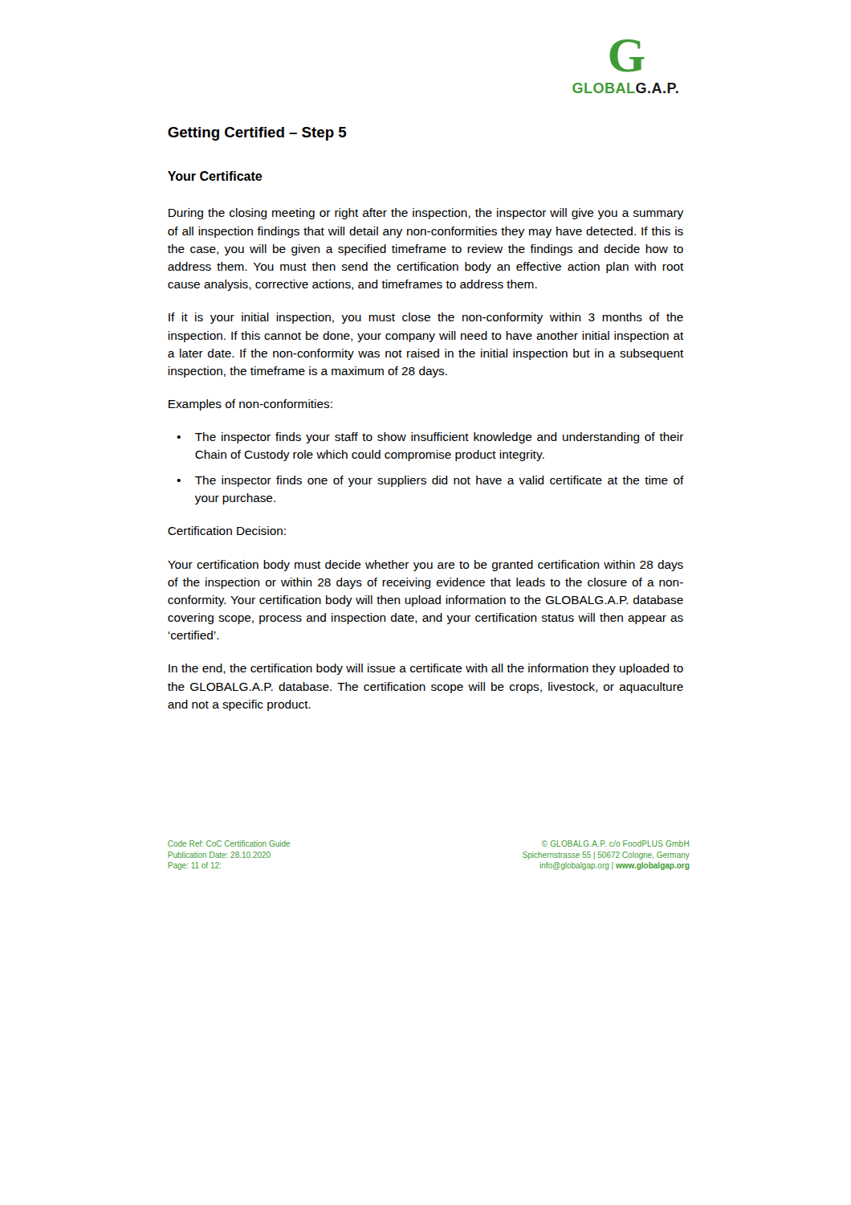G GLOBALG.A.P.
Getting Certified – Step 5
Your Certificate
During the closing meeting or right after the inspection, the inspector will give you a summary of all inspection findings that will detail any non-conformities they may have detected. If this is the case, you will be given a specified timeframe to review the findings and decide how to address them. You must then send the certification body an effective action plan with root cause analysis, corrective actions, and timeframes to address them.
If it is your initial inspection, you must close the non-conformity within 3 months of the inspection. If this cannot be done, your company will need to have another initial inspection at a later date. If the non-conformity was not raised in the initial inspection but in a subsequent inspection, the timeframe is a maximum of 28 days.
Examples of non-conformities:
The inspector finds your staff to show insufficient knowledge and understanding of their Chain of Custody role which could compromise product integrity.
The inspector finds one of your suppliers did not have a valid certificate at the time of your purchase.
Certification Decision:
Your certification body must decide whether you are to be granted certification within 28 days of the inspection or within 28 days of receiving evidence that leads to the closure of a non-conformity. Your certification body will then upload information to the GLOBALG.A.P. database covering scope, process and inspection date, and your certification status will then appear as ‘certified’.
In the end, the certification body will issue a certificate with all the information they uploaded to the GLOBALG.A.P. database. The certification scope will be crops, livestock, or aquaculture and not a specific product.
Code Ref: CoC Certification Guide
Publication Date: 28.10.2020
Page: 11 of 12:
© GLOBALG.A.P. c/o FoodPLUS GmbH
Spichernstrasse 55 | 50672 Cologne, Germany
info@globalgap.org | www.globalgap.org